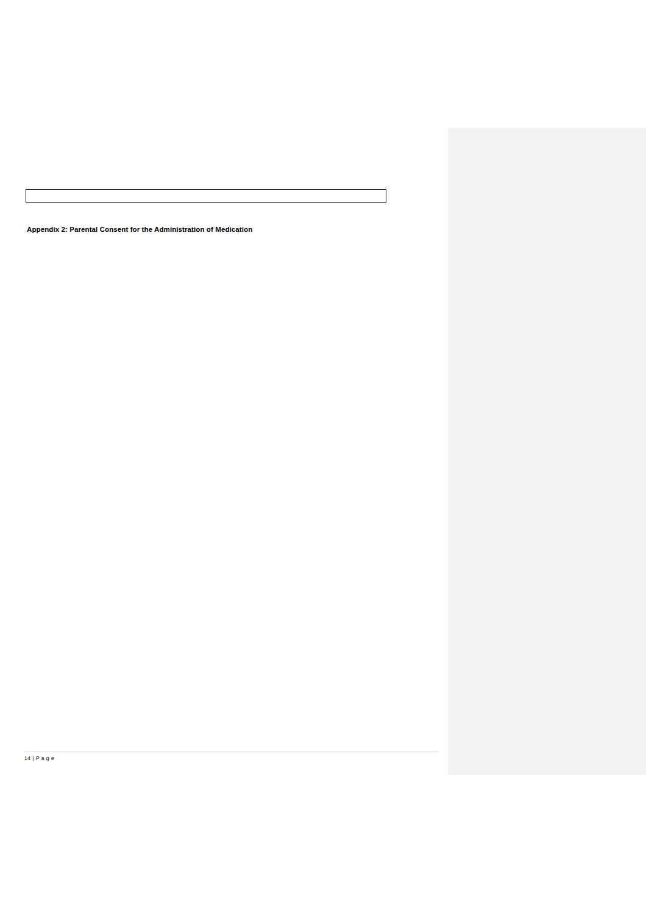Appendix 2: Parental Consent for the Administration of Medication
14 | P a g e